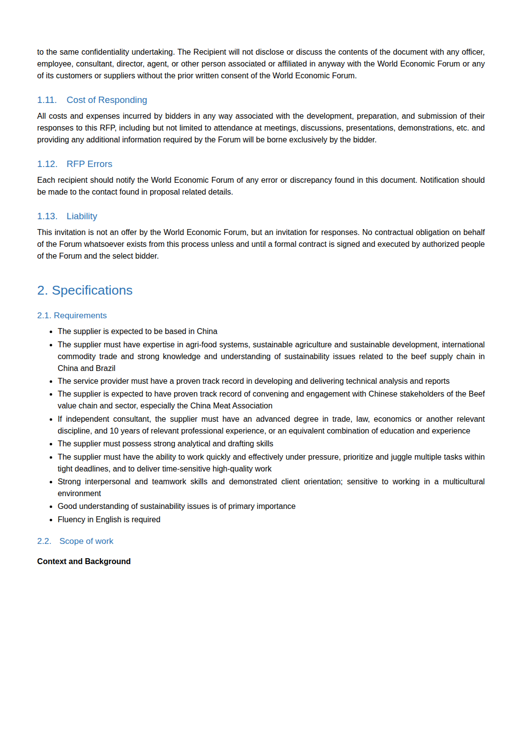to the same confidentiality undertaking. The Recipient will not disclose or discuss the contents of the document with any officer, employee, consultant, director, agent, or other person associated or affiliated in anyway with the World Economic Forum or any of its customers or suppliers without the prior written consent of the World Economic Forum.
1.11. Cost of Responding
All costs and expenses incurred by bidders in any way associated with the development, preparation, and submission of their responses to this RFP, including but not limited to attendance at meetings, discussions, presentations, demonstrations, etc. and providing any additional information required by the Forum will be borne exclusively by the bidder.
1.12. RFP Errors
Each recipient should notify the World Economic Forum of any error or discrepancy found in this document. Notification should be made to the contact found in proposal related details.
1.13. Liability
This invitation is not an offer by the World Economic Forum, but an invitation for responses. No contractual obligation on behalf of the Forum whatsoever exists from this process unless and until a formal contract is signed and executed by authorized people of the Forum and the select bidder.
2. Specifications
2.1. Requirements
The supplier is expected to be based in China
The supplier must have expertise in agri-food systems, sustainable agriculture and sustainable development, international commodity trade and strong knowledge and understanding of sustainability issues related to the beef supply chain in China and Brazil
The service provider must have a proven track record in developing and delivering technical analysis and reports
The supplier is expected to have proven track record of convening and engagement with Chinese stakeholders of the Beef value chain and sector, especially the China Meat Association
If independent consultant, the supplier must have an advanced degree in trade, law, economics or another relevant discipline, and 10 years of relevant professional experience, or an equivalent combination of education and experience
The supplier must possess strong analytical and drafting skills
The supplier must have the ability to work quickly and effectively under pressure, prioritize and juggle multiple tasks within tight deadlines, and to deliver time-sensitive high-quality work
Strong interpersonal and teamwork skills and demonstrated client orientation; sensitive to working in a multicultural environment
Good understanding of sustainability issues is of primary importance
Fluency in English is required
2.2. Scope of work
Context and Background